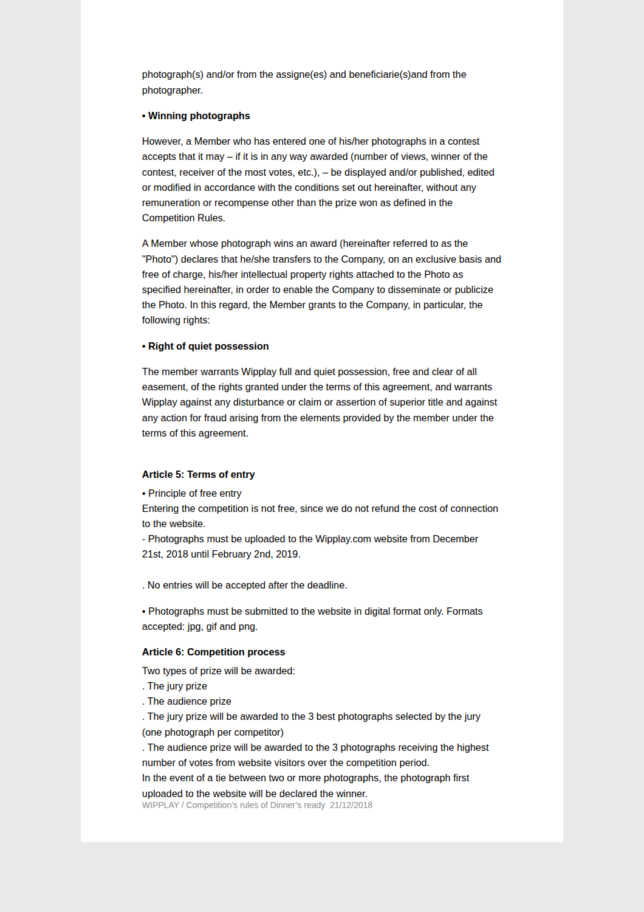photograph(s) and/or from the assigne(es) and beneficiarie(s)and from the photographer.
• Winning photographs
However, a Member who has entered one of his/her photographs in a contest accepts that it may – if it is in any way awarded (number of views, winner of the contest, receiver of the most votes, etc.), – be displayed and/or published, edited or modified in accordance with the conditions set out hereinafter, without any remuneration or recompense other than the prize won as defined in the Competition Rules.
A Member whose photograph wins an award (hereinafter referred to as the "Photo") declares that he/she transfers to the Company, on an exclusive basis and free of charge, his/her intellectual property rights attached to the Photo as specified hereinafter, in order to enable the Company to disseminate or publicize the Photo. In this regard, the Member grants to the Company, in particular, the following rights:
• Right of quiet possession
The member warrants Wipplay full and quiet possession, free and clear of all easement, of the rights granted under the terms of this agreement, and warrants Wipplay against any disturbance or claim or assertion of superior title and against any action for fraud arising from the elements provided by the member under the terms of this agreement.
Article 5: Terms of entry
• Principle of free entry
Entering the competition is not free, since we do not refund the cost of connection to the website.
- Photographs must be uploaded to the Wipplay.com website from December 21st, 2018 until February 2nd, 2019.
. No entries will be accepted after the deadline.
• Photographs must be submitted to the website in digital format only. Formats accepted: jpg, gif and png.
Article 6: Competition process
Two types of prize will be awarded:
. The jury prize
. The audience prize
. The jury prize will be awarded to the 3 best photographs selected by the jury (one photograph per competitor)
. The audience prize will be awarded to the 3 photographs receiving the highest number of votes from website visitors over the competition period.
In the event of a tie between two or more photographs, the photograph first uploaded to the website will be declared the winner.
WIPPLAY / Competition’s rules of Dinner’s ready 21/12/2018